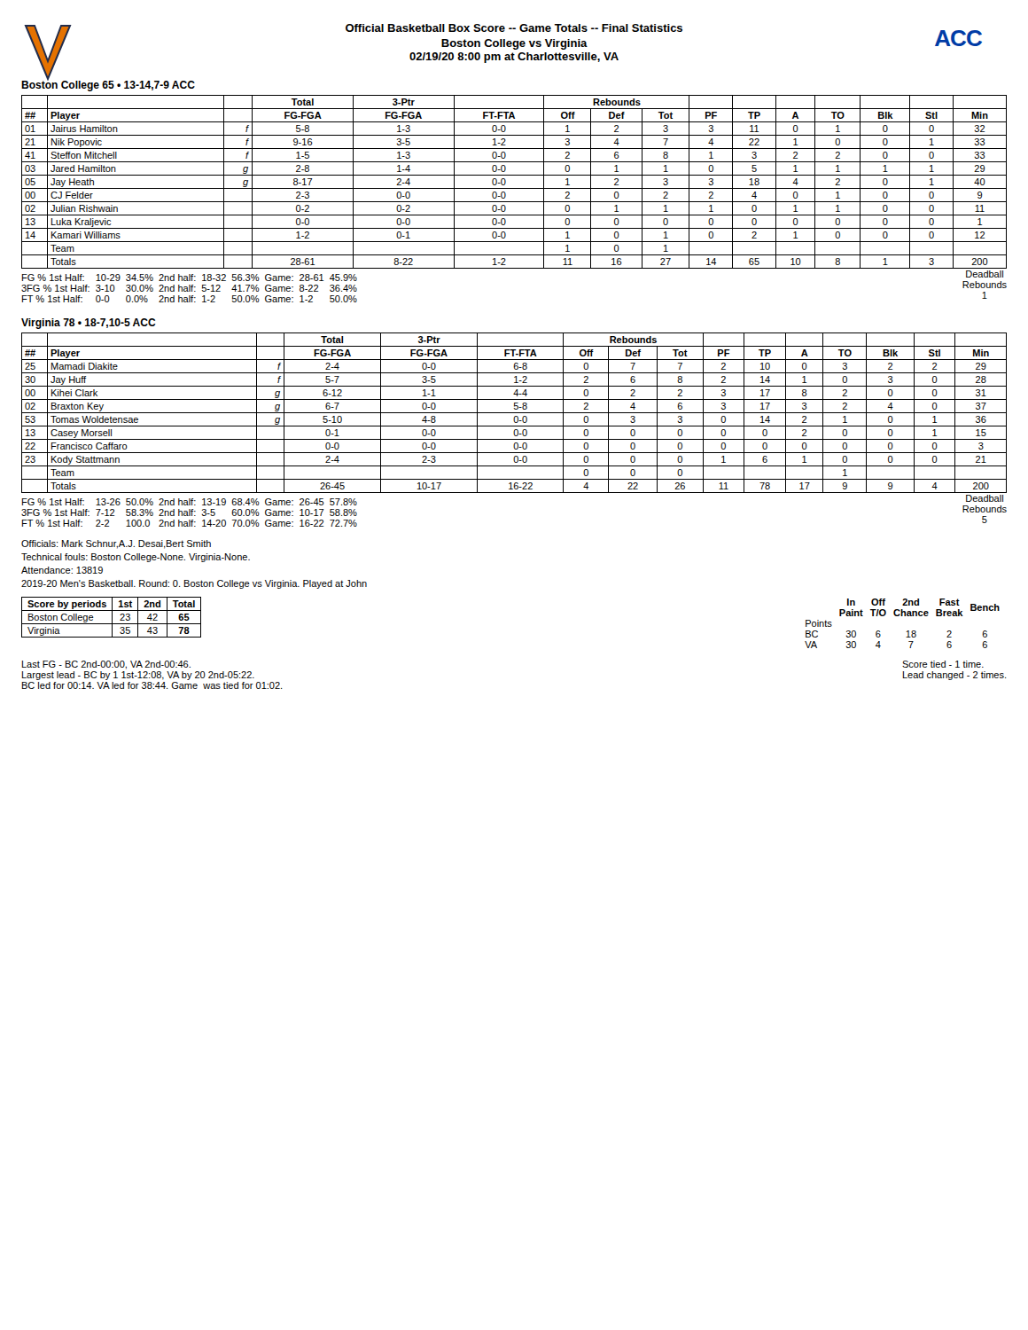ACC
Official Basketball Box Score -- Game Totals -- Final Statistics
Boston College vs Virginia
02/19/20 8:00 pm at Charlottesville, VA
Boston College 65 • 13-14,7-9 ACC
| | | | Total | 3-Ptr | | Rebounds | | | | | | | |
| --- | --- | --- | --- | --- | --- | --- | --- | --- | --- | --- | --- | --- | --- |
| ## | Player | | FG-FGA | FG-FGA | FT-FTA | Off | Def | Tot | PF | TP | A | TO | Blk | Stl | Min |
| 01 | Jairus Hamilton | f | 5-8 | 1-3 | 0-0 | 1 | 2 | 3 | 3 | 11 | 0 | 1 | 0 | 0 | 32 |
| 21 | Nik Popovic | f | 9-16 | 3-5 | 1-2 | 3 | 4 | 7 | 4 | 22 | 1 | 0 | 0 | 1 | 33 |
| 41 | Steffon Mitchell | f | 1-5 | 1-3 | 0-0 | 2 | 6 | 8 | 1 | 3 | 2 | 2 | 0 | 0 | 33 |
| 03 | Jared Hamilton | g | 2-8 | 1-4 | 0-0 | 0 | 1 | 1 | 0 | 5 | 1 | 1 | 1 | 1 | 29 |
| 05 | Jay Heath | g | 8-17 | 2-4 | 0-0 | 1 | 2 | 3 | 3 | 18 | 4 | 2 | 0 | 1 | 40 |
| 00 | CJ Felder | | 2-3 | 0-0 | 0-0 | 2 | 0 | 2 | 2 | 4 | 0 | 1 | 0 | 0 | 9 |
| 02 | Julian Rishwain | | 0-2 | 0-2 | 0-0 | 0 | 1 | 1 | 1 | 0 | 1 | 1 | 0 | 0 | 11 |
| 13 | Luka Kraljevic | | 0-0 | 0-0 | 0-0 | 0 | 0 | 0 | 0 | 0 | 0 | 0 | 0 | 0 | 1 |
| 14 | Kamari Williams | | 1-2 | 0-1 | 0-0 | 1 | 0 | 1 | 0 | 2 | 1 | 0 | 0 | 0 | 12 |
| | Team | | | | | 1 | 0 | 1 | | | | | | | |
| | Totals | | 28-61 | 8-22 | 1-2 | 11 | 16 | 27 | 14 | 65 | 10 | 8 | 1 | 3 | 200 |
| FG % 1st Half: | 10-29 | 34.5% | 2nd half: | 18-32 | 56.3% | Game: | 28-61 | 45.9% |
| 3FG % 1st Half: | 3-10 | 30.0% | 2nd half: | 5-12 | 41.7% | Game: | 8-22 | 36.4% |
| FT % 1st Half: | 0-0 | 0.0% | 2nd half: | 1-2 | 50.0% | Game: | 1-2 | 50.0% |
Deadball
Rebounds
1
Virginia 78 • 18-7,10-5 ACC
| | | | Total | 3-Ptr | | Rebounds | | | | | | | |
| --- | --- | --- | --- | --- | --- | --- | --- | --- | --- | --- | --- | --- | --- |
| ## | Player | | FG-FGA | FG-FGA | FT-FTA | Off | Def | Tot | PF | TP | A | TO | Blk | Stl | Min |
| 25 | Mamadi Diakite | f | 2-4 | 0-0 | 6-8 | 0 | 7 | 7 | 2 | 10 | 0 | 3 | 2 | 2 | 29 |
| 30 | Jay Huff | f | 5-7 | 3-5 | 1-2 | 2 | 6 | 8 | 2 | 14 | 1 | 0 | 3 | 0 | 28 |
| 00 | Kihei Clark | g | 6-12 | 1-1 | 4-4 | 0 | 2 | 2 | 3 | 17 | 8 | 2 | 0 | 0 | 31 |
| 02 | Braxton Key | g | 6-7 | 0-0 | 5-8 | 2 | 4 | 6 | 3 | 17 | 3 | 2 | 4 | 0 | 37 |
| 53 | Tomas Woldetensae | g | 5-10 | 4-8 | 0-0 | 0 | 3 | 3 | 0 | 14 | 2 | 1 | 0 | 1 | 36 |
| 13 | Casey Morsell | | 0-1 | 0-0 | 0-0 | 0 | 0 | 0 | 0 | 0 | 2 | 0 | 0 | 1 | 15 |
| 22 | Francisco Caffaro | | 0-0 | 0-0 | 0-0 | 0 | 0 | 0 | 0 | 0 | 0 | 0 | 0 | 0 | 3 |
| 23 | Kody Stattmann | | 2-4 | 2-3 | 0-0 | 0 | 0 | 0 | 1 | 6 | 1 | 0 | 0 | 0 | 21 |
| | Team | | | | | 0 | 0 | 0 | | | | 1 | | | |
| | Totals | | 26-45 | 10-17 | 16-22 | 4 | 22 | 26 | 11 | 78 | 17 | 9 | 9 | 4 | 200 |
| FG % 1st Half: | 13-26 | 50.0% | 2nd half: | 13-19 | 68.4% | Game: | 26-45 | 57.8% |
| 3FG % 1st Half: | 7-12 | 58.3% | 2nd half: | 3-5 | 60.0% | Game: | 10-17 | 58.8% |
| FT % 1st Half: | 2-2 | 100.0 | 2nd half: | 14-20 | 70.0% | Game: | 16-22 | 72.7% |
Deadball
Rebounds
5
Officials: Mark Schnur,A.J. Desai,Bert Smith
Technical fouls: Boston College-None. Virginia-None.
Attendance: 13819
2019-20 Men's Basketball. Round: 0. Boston College vs Virginia. Played at John
| Score by periods | 1st | 2nd | Total |
| --- | --- | --- | --- |
| Boston College | 23 | 42 | 65 |
| Virginia | 35 | 43 | 78 |
| | In Paint | Off T/O | 2nd Chance | Fast Break | Bench |
| --- | --- | --- | --- | --- | --- |
| Points | | | | | |
| BC | 30 | 6 | 18 | 2 | 6 |
| VA | 30 | 4 | 7 | 6 | 6 |
Last FG - BC 2nd-00:00, VA 2nd-00:46.
Largest lead - BC by 1 1st-12:08, VA by 20 2nd-05:22.
BC led for 00:14. VA led for 38:44. Game was tied for 01:02.
Score tied - 1 time.
Lead changed - 2 times.